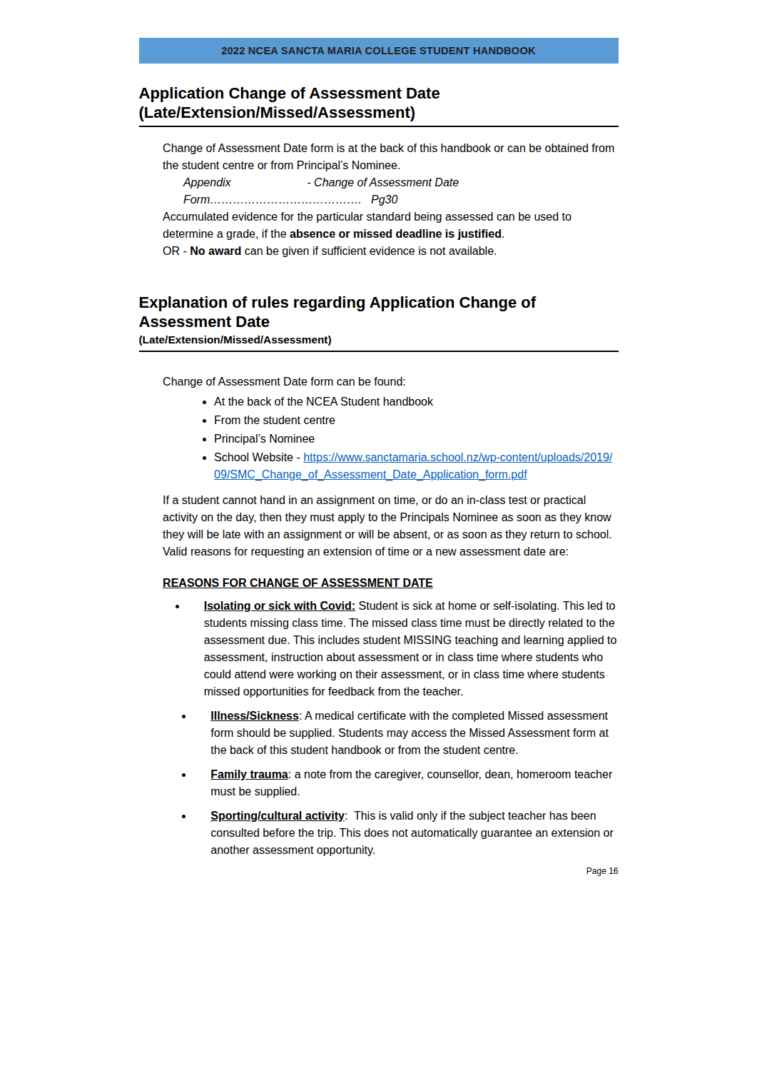2022 NCEA SANCTA MARIA COLLEGE STUDENT HANDBOOK
Application Change of Assessment Date (Late/Extension/Missed/Assessment)
Change of Assessment Date form is at the back of this handbook or can be obtained from the student centre or from Principal’s Nominee.
Appendix - Change of Assessment Date Form…………………………………. Pg30
Accumulated evidence for the particular standard being assessed can be used to determine a grade, if the absence or missed deadline is justified.
OR - No award can be given if sufficient evidence is not available.
Explanation of rules regarding Application Change of Assessment Date
(Late/Extension/Missed/Assessment)
Change of Assessment Date form can be found:
At the back of the NCEA Student handbook
From the student centre
Principal’s Nominee
School Website - https://www.sanctamaria.school.nz/wp-content/uploads/2019/09/SMC_Change_of_Assessment_Date_Application_form.pdf
If a student cannot hand in an assignment on time, or do an in-class test or practical activity on the day, then they must apply to the Principals Nominee as soon as they know they will be late with an assignment or will be absent, or as soon as they return to school. Valid reasons for requesting an extension of time or a new assessment date are:
REASONS FOR CHANGE OF ASSESSMENT DATE
Isolating or sick with Covid: Student is sick at home or self-isolating. This led to students missing class time. The missed class time must be directly related to the assessment due. This includes student MISSING teaching and learning applied to assessment, instruction about assessment or in class time where students who could attend were working on their assessment, or in class time where students missed opportunities for feedback from the teacher.
Illness/Sickness: A medical certificate with the completed Missed assessment form should be supplied. Students may access the Missed Assessment form at the back of this student handbook or from the student centre.
Family trauma: a note from the caregiver, counsellor, dean, homeroom teacher must be supplied.
Sporting/cultural activity: This is valid only if the subject teacher has been consulted before the trip. This does not automatically guarantee an extension or another assessment opportunity.
Page 16